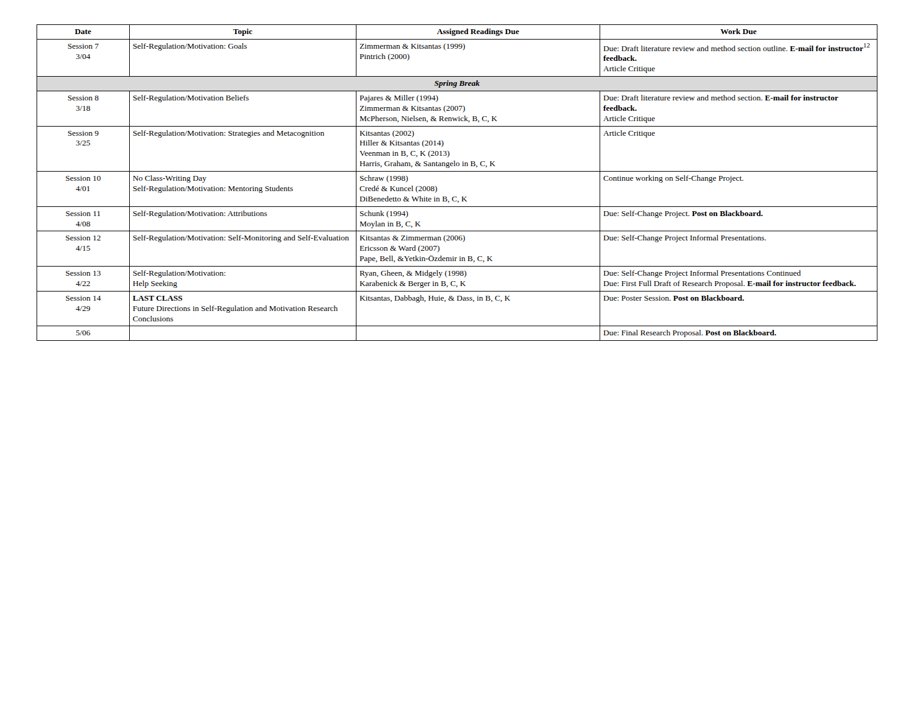| Date | Topic | Assigned Readings Due | Work Due |
| --- | --- | --- | --- |
| Session 7 3/04 | Self-Regulation/Motivation: Goals | Zimmerman & Kitsantas (1999) Pintrich (2000) | Due: Draft literature review and method section outline. E-mail for instructor 12 feedback. Article Critique |
| Spring Break |
| Session 8 3/18 | Self-Regulation/Motivation Beliefs | Pajares & Miller (1994) Zimmerman & Kitsantas (2007) McPherson, Nielsen, & Renwick, B, C, K | Due: Draft literature review and method section. E-mail for instructor feedback. Article Critique |
| Session 9 3/25 | Self-Regulation/Motivation: Strategies and Metacognition | Kitsantas (2002) Hiller & Kitsantas (2014) Veenman in B, C, K (2013) Harris, Graham, & Santangelo in B, C, K | Article Critique |
| Session 10 4/01 | No Class-Writing Day Self-Regulation/Motivation: Mentoring Students | Schraw (1998) Credé & Kuncel (2008) DiBenedetto & White in B, C, K | Continue working on Self-Change Project. |
| Session 11 4/08 | Self-Regulation/Motivation: Attributions | Schunk (1994) Moylan in B, C, K | Due: Self-Change Project. Post on Blackboard. |
| Session 12 4/15 | Self-Regulation/Motivation: Self-Monitoring and Self-Evaluation | Kitsantas & Zimmerman (2006) Ericsson & Ward (2007) Pape, Bell, &Yetkin-Özdemir in B, C, K | Due: Self-Change Project Informal Presentations. |
| Session 13 4/22 | Self-Regulation/Motivation: Help Seeking | Ryan, Gheen, & Midgely (1998) Karabenick & Berger in B, C, K | Due: Self-Change Project Informal Presentations Continued Due: First Full Draft of Research Proposal. E-mail for instructor feedback. |
| Session 14 4/29 | LAST CLASS Future Directions in Self-Regulation and Motivation Research Conclusions | Kitsantas, Dabbagh, Huie, & Dass, in B, C, K | Due: Poster Session. Post on Blackboard. |
| 5/06 | | | Due: Final Research Proposal. Post on Blackboard. |